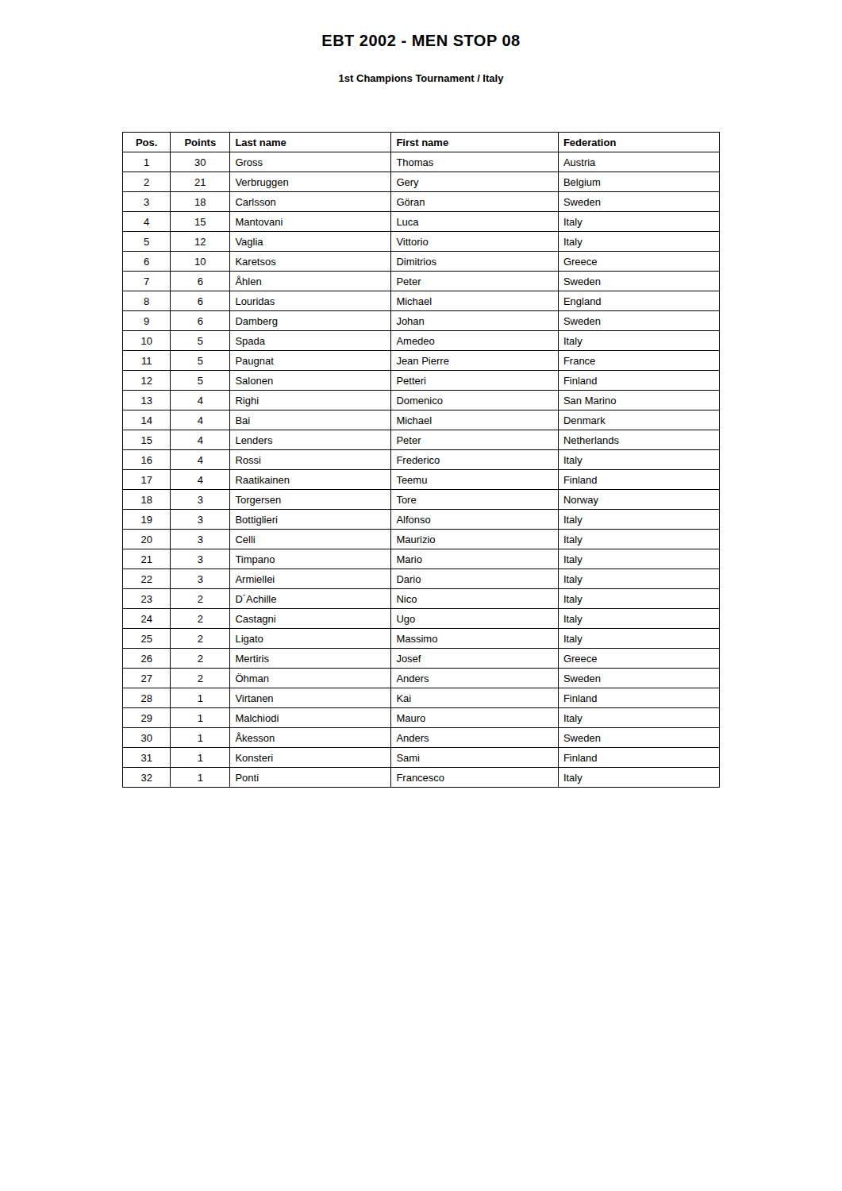EBT 2002 - MEN STOP 08
1st Champions Tournament / Italy
| Pos. | Points | Last name | First name | Federation |
| --- | --- | --- | --- | --- |
| 1 | 30 | Gross | Thomas | Austria |
| 2 | 21 | Verbruggen | Gery | Belgium |
| 3 | 18 | Carlsson | Göran | Sweden |
| 4 | 15 | Mantovani | Luca | Italy |
| 5 | 12 | Vaglia | Vittorio | Italy |
| 6 | 10 | Karetsos | Dimitrios | Greece |
| 7 | 6 | Åhlen | Peter | Sweden |
| 8 | 6 | Louridas | Michael | England |
| 9 | 6 | Damberg | Johan | Sweden |
| 10 | 5 | Spada | Amedeo | Italy |
| 11 | 5 | Paugnat | Jean Pierre | France |
| 12 | 5 | Salonen | Petteri | Finland |
| 13 | 4 | Righi | Domenico | San Marino |
| 14 | 4 | Bai | Michael | Denmark |
| 15 | 4 | Lenders | Peter | Netherlands |
| 16 | 4 | Rossi | Frederico | Italy |
| 17 | 4 | Raatikainen | Teemu | Finland |
| 18 | 3 | Torgersen | Tore | Norway |
| 19 | 3 | Bottiglieri | Alfonso | Italy |
| 20 | 3 | Celli | Maurizio | Italy |
| 21 | 3 | Timpano | Mario | Italy |
| 22 | 3 | Armiellei | Dario | Italy |
| 23 | 2 | D´Achille | Nico | Italy |
| 24 | 2 | Castagni | Ugo | Italy |
| 25 | 2 | Ligato | Massimo | Italy |
| 26 | 2 | Mertiris | Josef | Greece |
| 27 | 2 | Öhman | Anders | Sweden |
| 28 | 1 | Virtanen | Kai | Finland |
| 29 | 1 | Malchiodi | Mauro | Italy |
| 30 | 1 | Åkesson | Anders | Sweden |
| 31 | 1 | Konsteri | Sami | Finland |
| 32 | 1 | Ponti | Francesco | Italy |